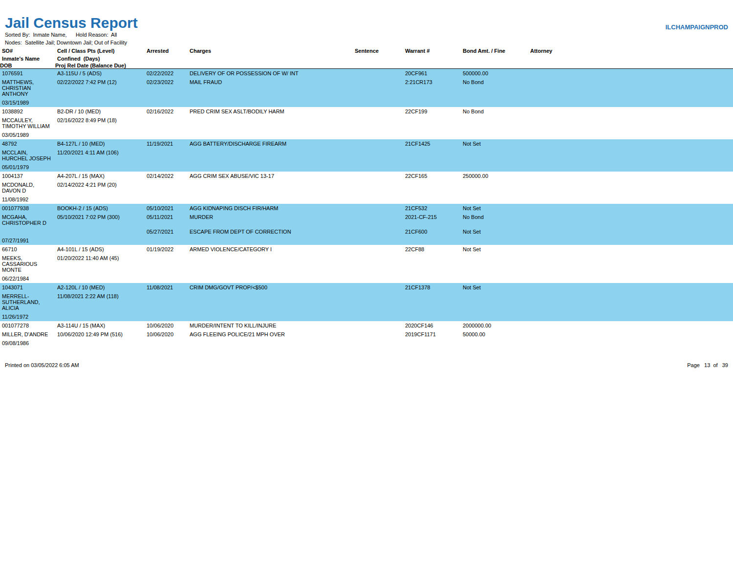ILCHAMPAIGNPROD
Jail Census Report
Sorted By: Inmate Name, Hold Reason: All
Nodes: Satellite Jail; Downtown Jail; Out of Facility
| SO# | Cell / Class Pts (Level) | Arrested | Charges | Sentence | Warrant # | Bond Amt. / Fine | Attorney |
| --- | --- | --- | --- | --- | --- | --- | --- |
| Inmate's Name | Confined (Days) | | | | | | |
| DOB | Proj Rel Date (Balance Due) | | | | | | |
| 1076591 | A3-115U / 5 (ADS) | 02/22/2022 | DELIVERY OF OR POSSESSION OF W/ INT | | 20CF961 | 500000.00 | |
| MATTHEWS, CHRISTIAN ANTHONY | 02/22/2022 7:42 PM (12) | 02/23/2022 | MAIL FRAUD | | 2:21CR173 | No Bond | |
| 03/15/1989 | | | | | | | |
| 1038892 | B2-DR / 10 (MED) | 02/16/2022 | PRED CRIM SEX ASLT/BODILY HARM | | 22CF199 | No Bond | |
| MCCAULEY, TIMOTHY WILLIAM | 02/16/2022 8:49 PM (18) | | | | | | |
| 03/05/1989 | | | | | | | |
| 48792 | B4-127L / 10 (MED) | 11/19/2021 | AGG BATTERY/DISCHARGE FIREARM | | 21CF1425 | Not Set | |
| MCCLAIN, HURCHEL JOSEPH | 11/20/2021 4:11 AM (106) | | | | | | |
| 05/01/1979 | | | | | | | |
| 1004137 | A4-207L / 15 (MAX) | 02/14/2022 | AGG CRIM SEX ABUSE/VIC 13-17 | | 22CF165 | 250000.00 | |
| MCDONALD, DAVON D | 02/14/2022 4:21 PM (20) | | | | | | |
| 11/08/1992 | | | | | | | |
| 001077938 | BOOKH-2 / 15 (ADS) | 05/10/2021 | AGG KIDNAPING DISCH FIR/HARM | | 21CF532 | Not Set | |
| MCGAHA, CHRISTOPHER D | 05/10/2021 7:02 PM (300) | 05/11/2021 | MURDER | | 2021-CF-215 | No Bond | |
| | | 05/27/2021 | ESCAPE FROM DEPT OF CORRECTION | | 21CF600 | Not Set | |
| 07/27/1991 | | | | | | | |
| 66710 | A4-101L / 15 (ADS) | 01/19/2022 | ARMED VIOLENCE/CATEGORY I | | 22CF88 | Not Set | |
| MEEKS, CASSARIOUS MONTE | 01/20/2022 11:40 AM (45) | | | | | | |
| 06/22/1984 | | | | | | | |
| 1043071 | A2-120L / 10 (MED) | 11/08/2021 | CRIM DMG/GOVT PROP/<$500 | | 21CF1378 | Not Set | |
| MERRELL-SUTHERLAND, ALICIA | 11/08/2021 2:22 AM (118) | | | | | | |
| 11/26/1972 | | | | | | | |
| 001077278 | A3-114U / 15 (MAX) | 10/06/2020 | MURDER/INTENT TO KILL/INJURE | | 2020CF146 | 2000000.00 | |
| MILLER, D'ANDRE | 10/06/2020 12:49 PM (516) | 10/06/2020 | AGG FLEEING POLICE/21 MPH OVER | | 2019CF1171 | 50000.00 | |
| 09/08/1986 | | | | | | | |
Printed on 03/05/2022 6:05 AM
Page 13 of 39